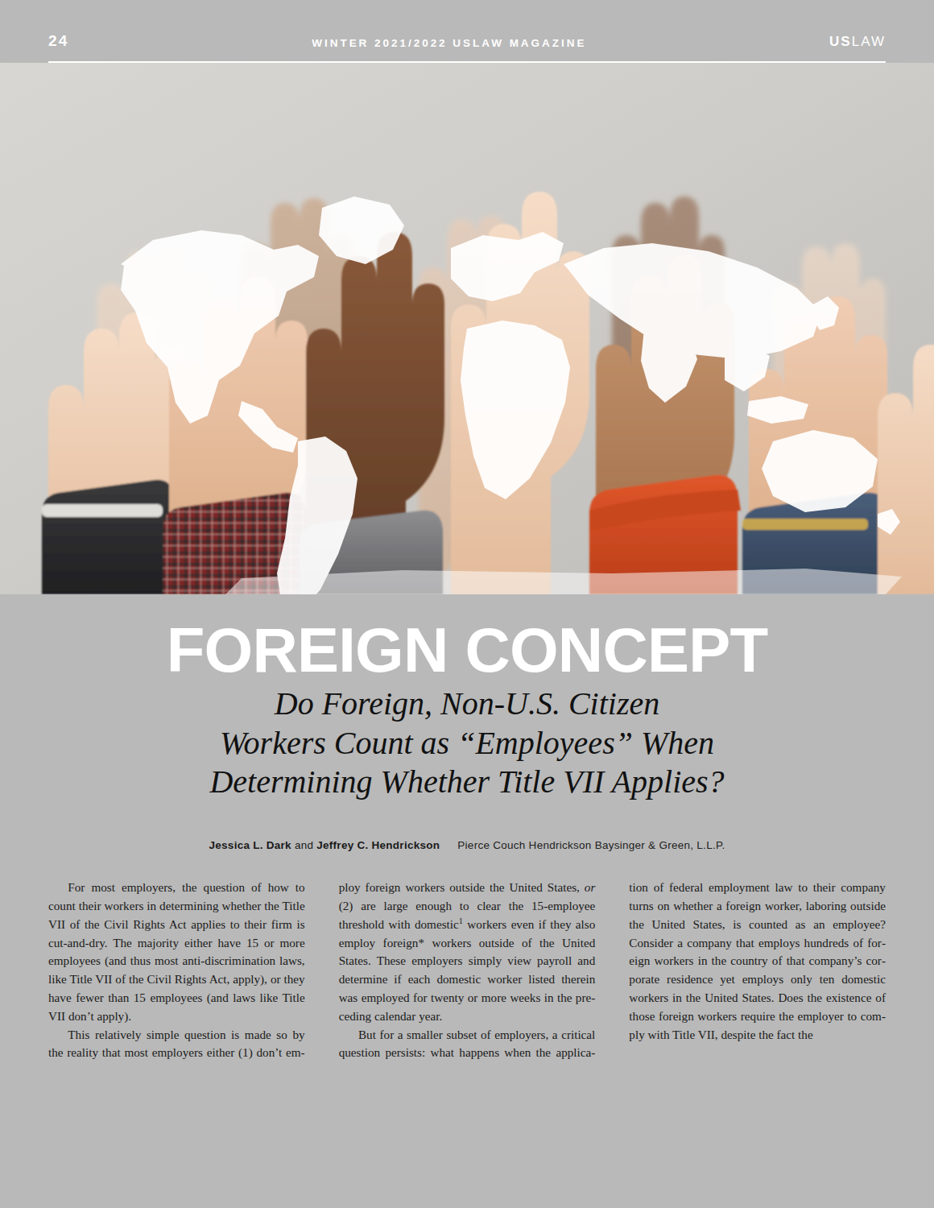24
Winter 2021/2022 USLAW Magazine
USLAW
Foreign Concept
Do Foreign, Non-U.S. Citizen
Workers Count as “Employees” When
Determining Whether Title VII Applies?
Jessica L. Dark and Jeffrey C. Hendrickson Pierce Couch Hendrickson Baysinger & Green, L.L.P.
For most employers, the question of how to count their workers in determining whether the Title VII of the Civil Rights Act applies to their firm is cut-and-dry. The majority either have 15 or more employees (and thus most anti-discrimination laws, like Title VII of the Civil Rights Act, apply), or they have fewer than 15 employees (and laws like Title VII don’t apply).
This relatively simple question is made so by the reality that most employers either (1) don’t employ foreign workers outside the United States, or (2) are large enough to clear the 15-employee threshold with domestic1 workers even if they also employ foreign* workers outside of the United States. These employers simply view payroll and determine if each domestic worker listed therein was employed for twenty or more weeks in the preceding calendar year.
But for a smaller subset of employers, a critical question persists: what happens when the application of federal employment law to their company turns on whether a foreign worker, laboring outside the United States, is counted as an employee? Consider a company that employs hundreds of foreign workers in the country of that company’s corporate residence yet employs only ten domestic workers in the United States. Does the existence of those foreign workers require the employer to comply with Title VII, despite the fact the